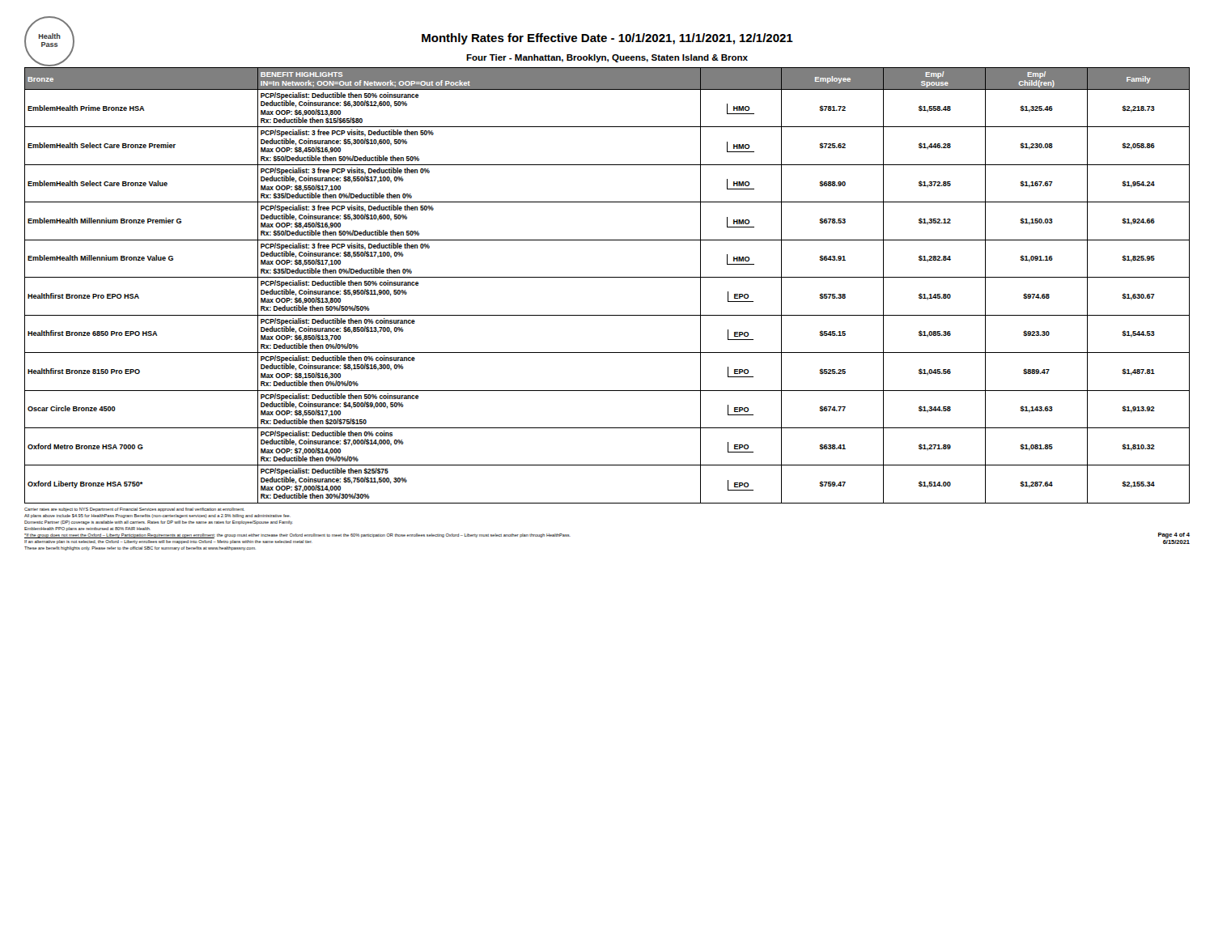Health
Pass
Monthly Rates for Effective Date - 10/1/2021, 11/1/2021, 12/1/2021
Four Tier - Manhattan, Brooklyn, Queens, Staten Island & Bronx
| Bronze | BENEFIT HIGHLIGHTS IN=In Network; OON=Out of Network; OOP=Out of Pocket | | Employee | Emp/ Spouse | Emp/ Child(ren) | Family |
| --- | --- | --- | --- | --- | --- | --- |
| EmblemHealth Prime Bronze HSA | PCP/Specialist: Deductible then 50% coinsurance Deductible, Coinsurance: $6,300/$12,600, 50% Max OOP: $6,900/$13,800 Rx: Deductible then $15/$65/$80 | HMO | $781.72 | $1,558.48 | $1,325.46 | $2,218.73 |
| EmblemHealth Select Care Bronze Premier | PCP/Specialist: 3 free PCP visits, Deductible then 50% Deductible, Coinsurance: $5,300/$10,600, 50% Max OOP: $8,450/$16,900 Rx: $50/Deductible then 50%/Deductible then 50% | HMO | $725.62 | $1,446.28 | $1,230.08 | $2,058.86 |
| EmblemHealth Select Care Bronze Value | PCP/Specialist: 3 free PCP visits, Deductible then 0% Deductible, Coinsurance: $8,550/$17,100, 0% Max OOP: $8,550/$17,100 Rx: $35/Deductible then 0%/Deductible then 0% | HMO | $688.90 | $1,372.85 | $1,167.67 | $1,954.24 |
| EmblemHealth Millennium Bronze Premier G | PCP/Specialist: 3 free PCP visits, Deductible then 50% Deductible, Coinsurance: $5,300/$10,600, 50% Max OOP: $8,450/$16,900 Rx: $50/Deductible then 50%/Deductible then 50% | HMO | $678.53 | $1,352.12 | $1,150.03 | $1,924.66 |
| EmblemHealth Millennium Bronze Value G | PCP/Specialist: 3 free PCP visits, Deductible then 0% Deductible, Coinsurance: $8,550/$17,100, 0% Max OOP: $8,550/$17,100 Rx: $35/Deductible then 0%/Deductible then 0% | HMO | $643.91 | $1,282.84 | $1,091.16 | $1,825.95 |
| Healthfirst Bronze Pro EPO HSA | PCP/Specialist: Deductible then 50% coinsurance Deductible, Coinsurance: $5,950/$11,900, 50% Max OOP: $6,900/$13,800 Rx: Deductible then 50%/50%/50% | EPO | $575.38 | $1,145.80 | $974.68 | $1,630.67 |
| Healthfirst Bronze 6850 Pro EPO HSA | PCP/Specialist: Deductible then 0% coinsurance Deductible, Coinsurance: $6,850/$13,700, 0% Max OOP: $6,850/$13,700 Rx: Deductible then 0%/0%/0% | EPO | $545.15 | $1,085.36 | $923.30 | $1,544.53 |
| Healthfirst Bronze 8150 Pro EPO | PCP/Specialist: Deductible then 0% coinsurance Deductible, Coinsurance: $8,150/$16,300, 0% Max OOP: $8,150/$16,300 Rx: Deductible then 0%/0%/0% | EPO | $525.25 | $1,045.56 | $889.47 | $1,487.81 |
| Oscar Circle Bronze 4500 | PCP/Specialist: Deductible then 50% coinsurance Deductible, Coinsurance: $4,500/$9,000, 50% Max OOP: $8,550/$17,100 Rx: Deductible then $20/$75/$150 | EPO | $674.77 | $1,344.58 | $1,143.63 | $1,913.92 |
| Oxford Metro Bronze HSA 7000 G | PCP/Specialist: Deductible then 0% coins Deductible, Coinsurance: $7,000/$14,000, 0% Max OOP: $7,000/$14,000 Rx: Deductible then 0%/0%/0% | EPO | $638.41 | $1,271.89 | $1,081.85 | $1,810.32 |
| Oxford Liberty Bronze HSA 5750* | PCP/Specialist: Deductible then $25/$75 Deductible, Coinsurance: $5,750/$11,500, 30% Max OOP: $7,000/$14,000 Rx: Deductible then 30%/30%/30% | EPO | $759.47 | $1,514.00 | $1,287.64 | $2,155.34 |
Carrier rates are subject to NYS Department of Financial Services approval and final verification at enrollment.
All plans above include $4.95 for HealthPass Program Benefits (non-carrier/agent services) and a 2.9% billing and administrative fee.
Domestic Partner (DP) coverage is available with all carriers. Rates for DP will be the same as rates for Employee/Spouse and Family.
EmblemHealth PPO plans are reimbursed at 80% FAIR Health.
*If the group does not meet the Oxford – Liberty Participation Requirements at open enrollment: the group must either increase their Oxford enrollment to meet the 60% participation OR those enrollees selecting Oxford – Liberty must select another plan through HealthPass.
If an alternative plan is not selected, the Oxford – Liberty enrollees will be mapped into Oxford – Metro plans within the same selected metal tier.
These are benefit highlights only. Please refer to the official SBC for summary of benefits at www.healthpassny.com.
Page 4 of 4
6/15/2021